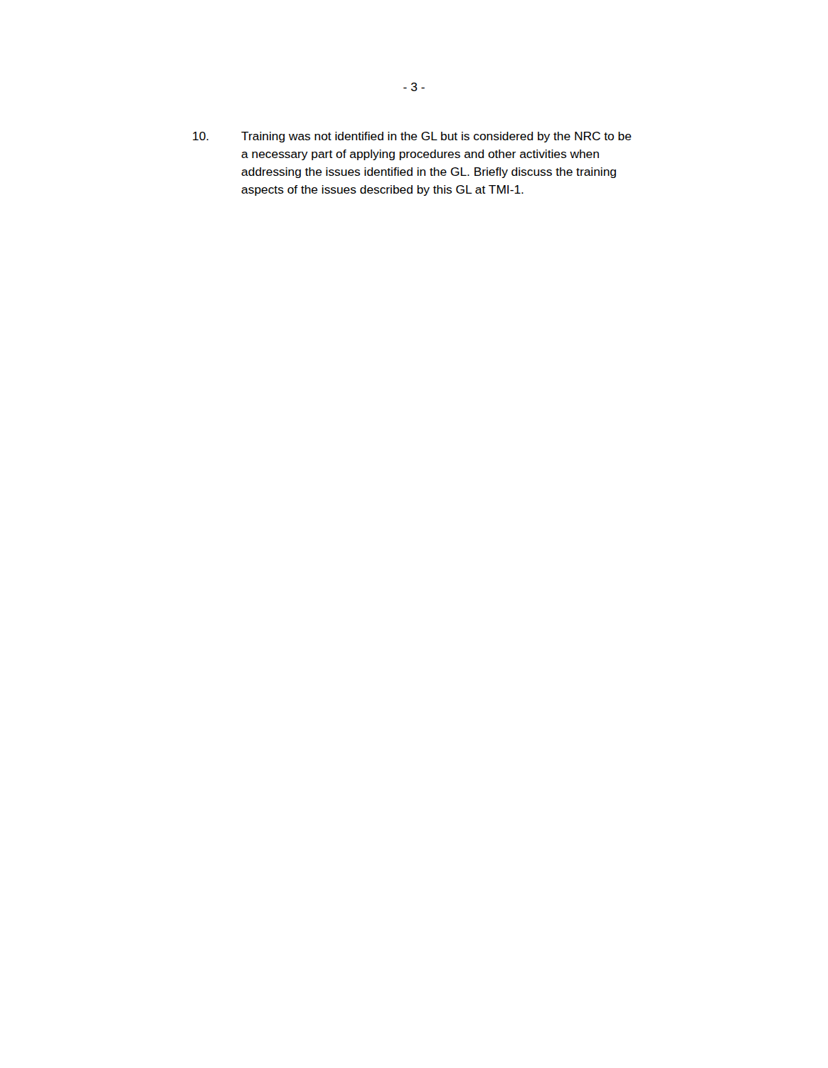- 3 -
10. Training was not identified in the GL but is considered by the NRC to be a necessary part of applying procedures and other activities when addressing the issues identified in the GL. Briefly discuss the training aspects of the issues described by this GL at TMI-1.